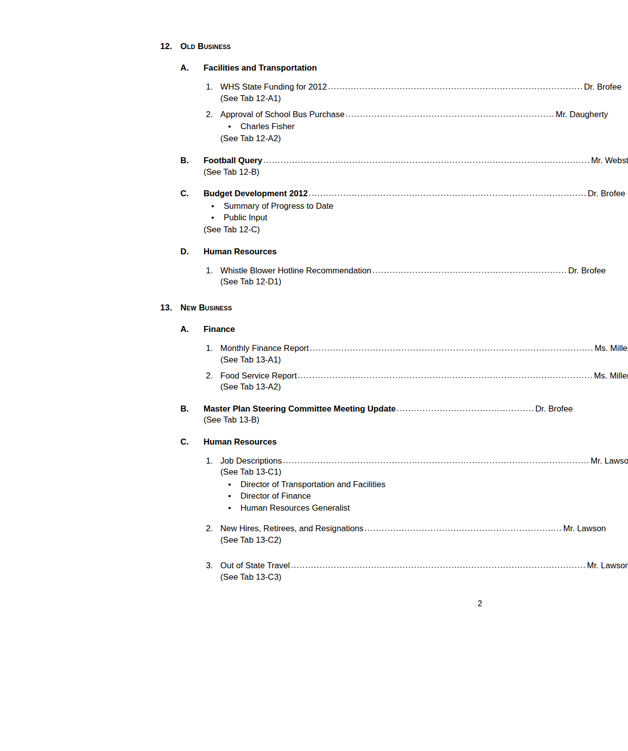12. Old Business
A. Facilities and Transportation
1. WHS State Funding for 2012 ......................................................................................... Dr. Brofee
(See Tab 12-A1)
2. Approval of School Bus Purchase ......................................................................... Mr. Daugherty
Charles Fisher
(See Tab 12-A2)
B. Football Query .................................................................................................................. Mr. Webster
(See Tab 12-B)
C. Budget Development 2012 ................................................................................................. Dr. Brofee
Summary of Progress to Date
Public Input
(See Tab 12-C)
D. Human Resources
1. Whistle Blower Hotline Recommendation .................................................................... Dr. Brofee
(See Tab 12-D1)
13. New Business
A. Finance
1. Monthly Finance Report ................................................................................................... Ms. Miller
(See Tab 13-A1)
2. Food Service Report ....................................................................................................... Ms. Miller
(See Tab 13-A2)
B. Master Plan Steering Committee Meeting Update ................................................ Dr. Brofee
(See Tab 13-B)
C. Human Resources
1. Job Descriptions ........................................................................................................... Mr. Lawson
(See Tab 13-C1)
Director of Transportation and Facilities
Director of Finance
Human Resources Generalist
2. New Hires, Retirees, and Resignations ..................................................................... Mr. Lawson
(See Tab 13-C2)
3. Out of State Travel ....................................................................................................... Mr. Lawson
(See Tab 13-C3)
2